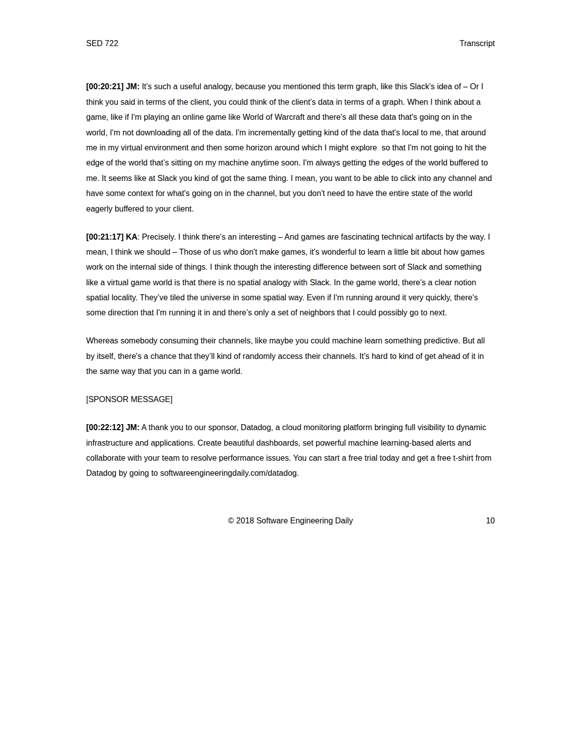SED 722 Transcript
[00:20:21] JM: It's such a useful analogy, because you mentioned this term graph, like this Slack's idea of – Or I think you said in terms of the client, you could think of the client’s data in terms of a graph. When I think about a game, like if I'm playing an online game like World of Warcraft and there's all these data that's going on in the world, I'm not downloading all of the data. I'm incrementally getting kind of the data that's local to me, that around me in my virtual environment and then some horizon around which I might explore so that I'm not going to hit the edge of the world that’s sitting on my machine anytime soon. I'm always getting the edges of the world buffered to me. It seems like at Slack you kind of got the same thing. I mean, you want to be able to click into any channel and have some context for what's going on in the channel, but you don't need to have the entire state of the world eagerly buffered to your client.
[00:21:17] KA: Precisely. I think there's an interesting – And games are fascinating technical artifacts by the way. I mean, I think we should – Those of us who don't make games, it's wonderful to learn a little bit about how games work on the internal side of things. I think though the interesting difference between sort of Slack and something like a virtual game world is that there is no spatial analogy with Slack. In the game world, there's a clear notion spatial locality. They’ve tiled the universe in some spatial way. Even if I'm running around it very quickly, there's some direction that I'm running it in and there’s only a set of neighbors that I could possibly go to next.
Whereas somebody consuming their channels, like maybe you could machine learn something predictive. But all by itself, there's a chance that they’ll kind of randomly access their channels. It's hard to kind of get ahead of it in the same way that you can in a game world.
[SPONSOR MESSAGE]
[00:22:12] JM: A thank you to our sponsor, Datadog, a cloud monitoring platform bringing full visibility to dynamic infrastructure and applications. Create beautiful dashboards, set powerful machine learning-based alerts and collaborate with your team to resolve performance issues. You can start a free trial today and get a free t-shirt from Datadog by going to softwareengineeringdaily.com/datadog.
© 2018 Software Engineering Daily 10